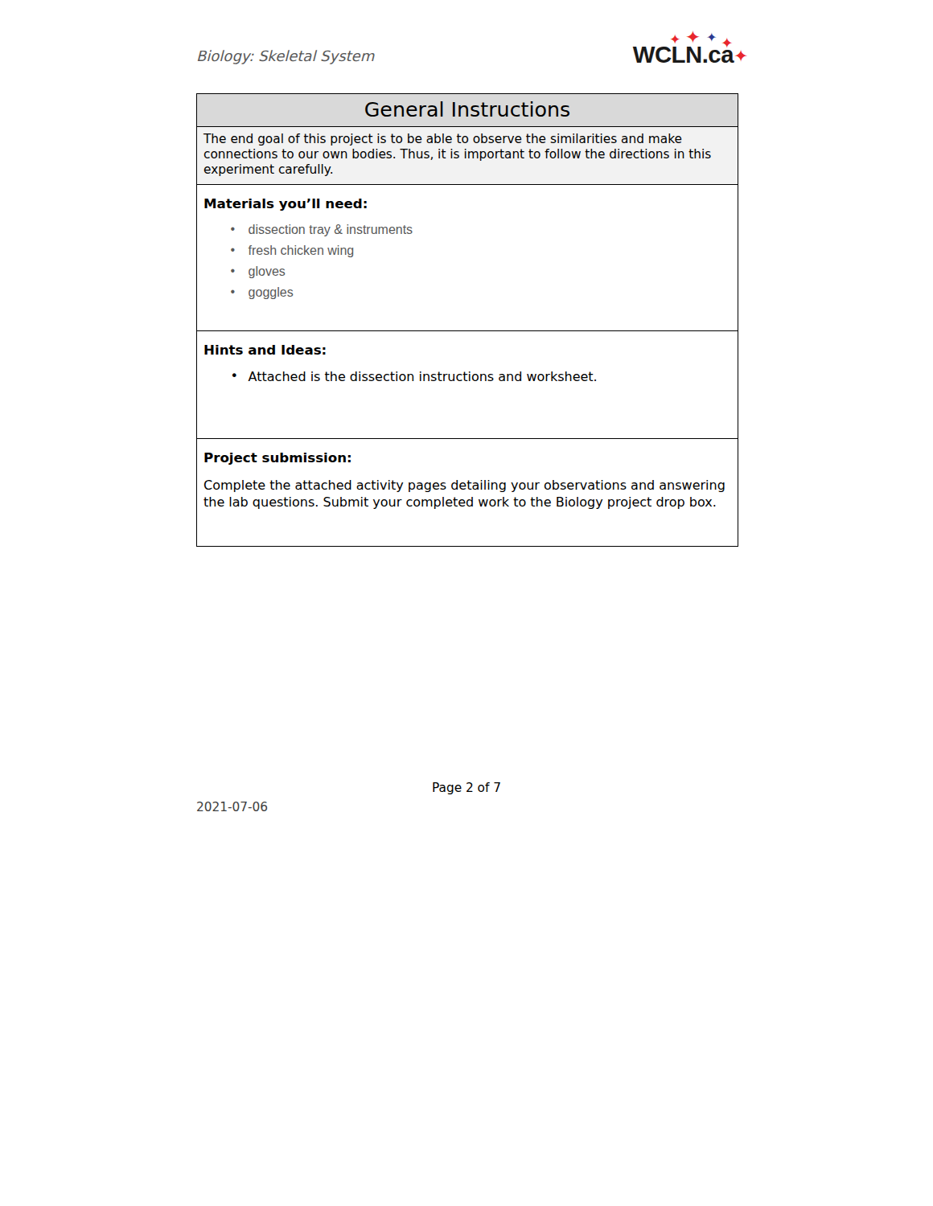Biology: Skeletal System
✦ ✦ ✦ ✦
WCLN.ca ✦
General Instructions
The end goal of this project is to be able to observe the similarities and make connections to our own bodies. Thus, it is important to follow the directions in this experiment carefully.
Materials you’ll need:
dissection tray & instruments
fresh chicken wing
gloves
goggles
Hints and Ideas:
Attached is the dissection instructions and worksheet.
Project submission:
Complete the attached activity pages detailing your observations and answering the lab questions. Submit your completed work to the Biology project drop box.
Page 2 of 7
2021-07-06